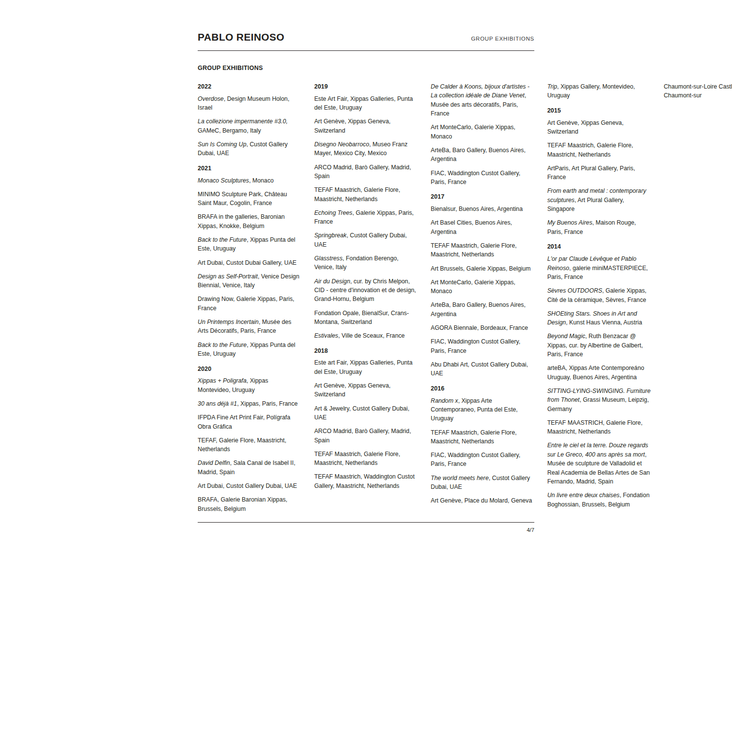PABLO REINOSO
GROUP EXHIBITIONS
GROUP EXHIBITIONS
2022
Overdose, Design Museum Holon, Israel
La collezione impermanente #3.0, GAMeC, Bergamo, Italy
Sun Is Coming Up, Custot Gallery Dubai, UAE
2021
Monaco Sculptures, Monaco
MINIMO Sculpture Park, Château Saint Maur, Cogolin, France
BRAFA in the galleries, Baronian Xippas, Knokke, Belgium
Back to the Future, Xippas Punta del Este, Uruguay
Art Dubai, Custot Dubai Gallery, UAE
Design as Self-Portrait, Venice Design Biennial, Venice, Italy
Drawing Now, Galerie Xippas, Paris, France
Un Printemps Incertain, Musée des Arts Décoratifs, Paris, France
Back to the Future, Xippas Punta del Este, Uruguay
2020
Xippas + Poligrafa, Xippas Montevideo, Uruguay
30 ans déjà #1, Xippas, Paris, France
IFPDA Fine Art Print Fair, Polígrafa Obra Gráfica
TEFAF, Galerie Flore, Maastricht, Netherlands
David Delfin, Sala Canal de Isabel II, Madrid, Spain
Art Dubai, Custot Gallery Dubai, UAE
BRAFA, Galerie Baronian Xippas, Brussels, Belgium
2019
Este Art Fair, Xippas Galleries, Punta del Este, Uruguay
Art Genève, Xippas Geneva, Switzerland
Disegno Neobarroco, Museo Franz Mayer, Mexico City, Mexico
ARCO Madrid, Barò Gallery, Madrid, Spain
TEFAF Maastrich, Galerie Flore, Maastricht, Netherlands
Echoing Trees, Galerie Xippas, Paris, France
Springbreak, Custot Gallery Dubai, UAE
Glasstress, Fondation Berengo, Venice, Italy
Air du Design, cur. by Chris Melpon, CID - centre d'innovation et de design, Grand-Hornu, Belgium
Fondation Opale, BienalSur, Crans-Montana, Switzerland
Estivales, Ville de Sceaux, France
2018
Este art Fair, Xippas Galleries, Punta del Este, Uruguay
Art Genève, Xippas Geneva, Switzerland
Art & Jewelry, Custot Gallery Dubai, UAE
ARCO Madrid, Barò Gallery, Madrid, Spain
TEFAF Maastrich, Galerie Flore, Maastricht, Netherlands
TEFAF Maastrich, Waddington Custot Gallery, Maastricht, Netherlands
De Calder à Koons, bijoux d'artistes - La collection idéale de Diane Venet, Musée des arts décoratifs, Paris, France
Art MonteCarlo, Galerie Xippas, Monaco
ArteBa, Baro Gallery, Buenos Aires, Argentina
FIAC, Waddington Custot Gallery, Paris, France
2017
Bienalsur, Buenos Aires, Argentina
Art Basel Cities, Buenos Aires, Argentina
TEFAF Maastrich, Galerie Flore, Maastricht, Netherlands
Art Brussels, Galerie Xippas, Belgium
Art MonteCarlo, Galerie Xippas, Monaco
ArteBa, Baro Gallery, Buenos Aires, Argentina
AGORA Biennale, Bordeaux, France
FIAC, Waddington Custot Gallery, Paris, France
Abu Dhabi Art, Custot Gallery Dubai, UAE
2016
Random x, Xippas Arte Contemporaneo, Punta del Este, Uruguay
TEFAF Maastrich, Galerie Flore, Maastricht, Netherlands
FIAC, Waddington Custot Gallery, Paris, France
The world meets here, Custot Gallery Dubai, UAE
Art Genève, Place du Molard, Geneva
Trip, Xippas Gallery, Montevideo, Uruguay
2015
Art Genève, Xippas Geneva, Switzerland
TEFAF Maastrich, Galerie Flore, Maastricht, Netherlands
ArtParis, Art Plural Gallery, Paris, France
From earth and metal : contemporary sculptures, Art Plural Gallery, Singapore
My Buenos Aires, Maison Rouge, Paris, France
2014
L'or par Claude Lévêque et Pablo Reinoso, galerie miniMASTERPIECE, Paris, France
Sèvres OUTDOORS, Galerie Xippas, Cité de la céramique, Sèvres, France
SHOEting Stars. Shoes in Art and Design, Kunst Haus Vienna, Austria
Beyond Magic, Ruth Benzacar @ Xippas, cur. by Albertine de Galbert, Paris, France
arteBA, Xippas Arte Contemporeáno Uruguay, Buenos Aires, Argentina
SITTING-LYING-SWINGING. Furniture from Thonet, Grassi Museum, Leipzig, Germany
TEFAF MAASTRICH, Galerie Flore, Maastricht, Netherlands
Entre le ciel et la terre. Douze regards sur Le Greco, 400 ans après sa mort, Musée de sculpture de Valladolid et Real Academia de Bellas Artes de San Fernando, Madrid, Spain
Un livre entre deux chaises, Fondation Boghossian, Brussels, Belgium
Chaumont-sur-Loire Castle, Chaumont-sur
4/7